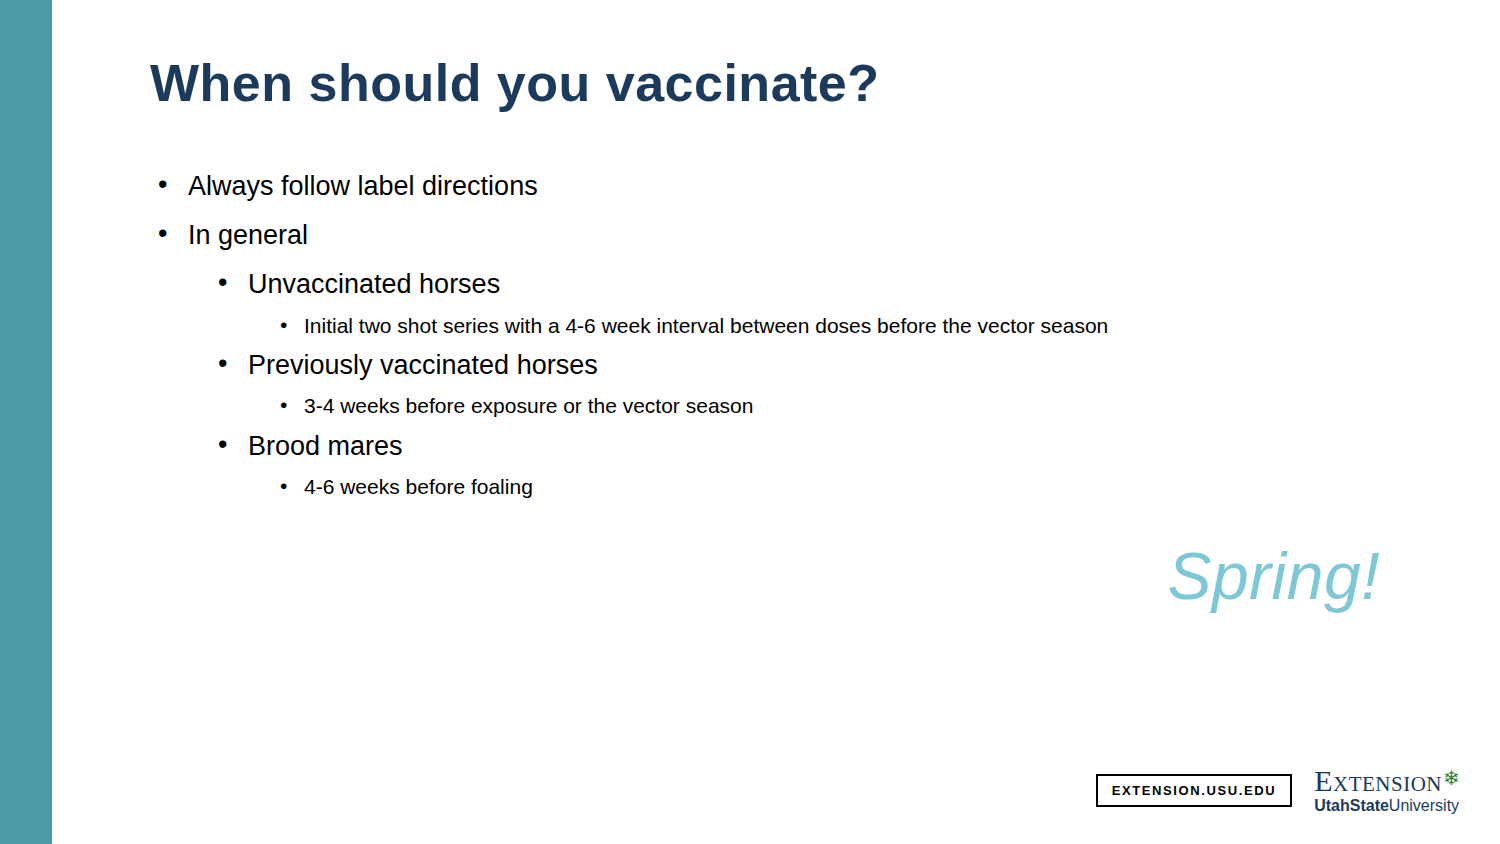When should you vaccinate?
Always follow label directions
In general
Unvaccinated horses
Initial two shot series with a 4-6 week interval between doses before the vector season
Previously vaccinated horses
3-4 weeks before exposure or the vector season
Brood mares
4-6 weeks before foaling
Spring!
EXTENSION.USU.EDU
Extension❄
UtahState University